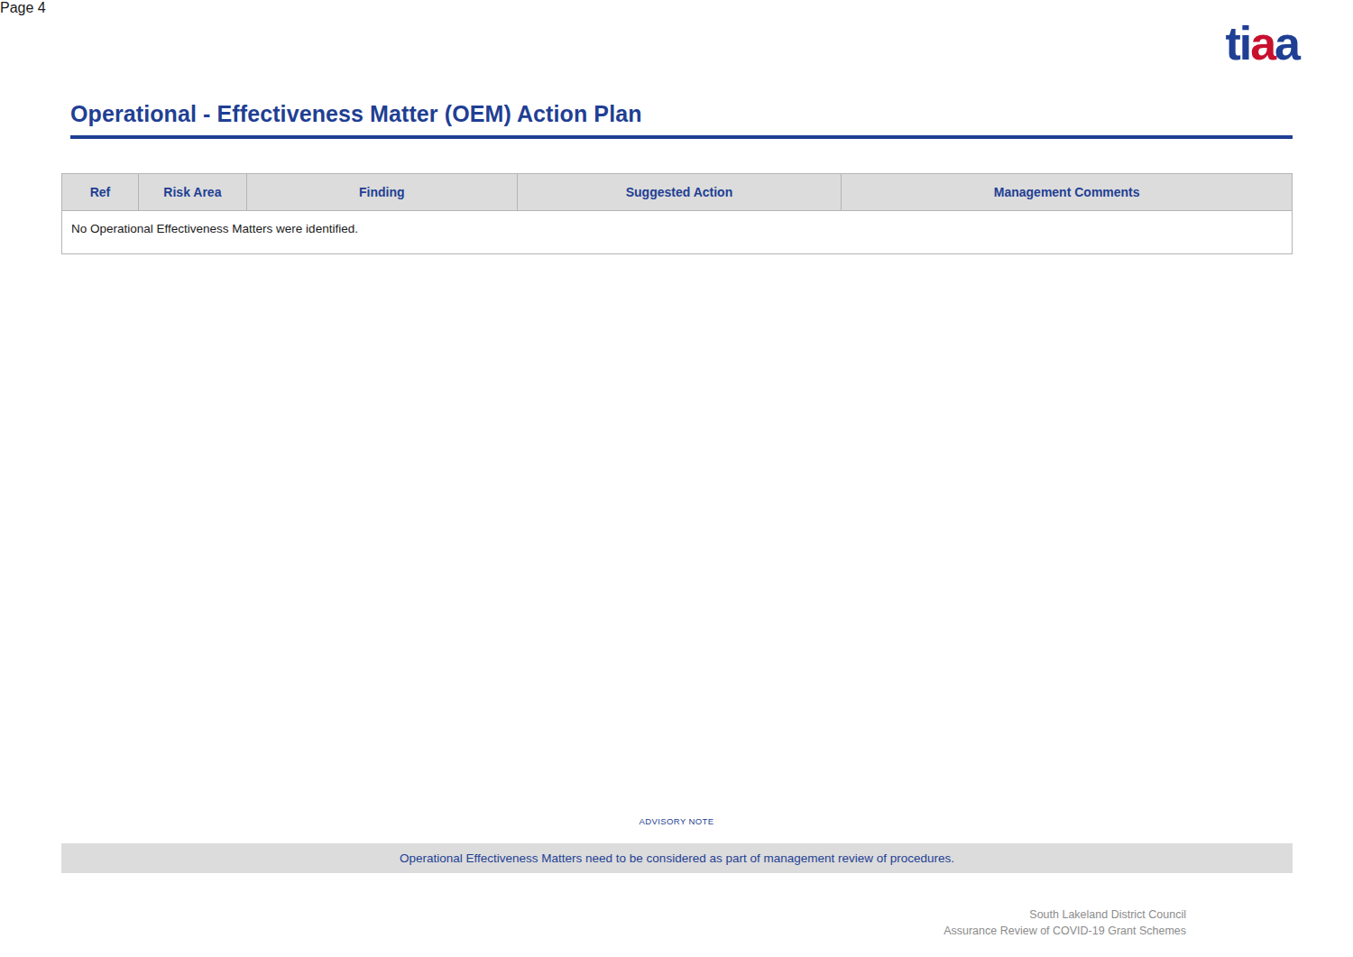tiaa
Operational - Effectiveness Matter (OEM) Action Plan
| Ref | Risk Area | Finding | Suggested Action | Management Comments |
| --- | --- | --- | --- | --- |
| No Operational Effectiveness Matters were identified. |
ADVISORY NOTE
Operational Effectiveness Matters need to be considered as part of management review of procedures.
South Lakeland District Council
Assurance Review of COVID-19 Grant Schemes
Page 4